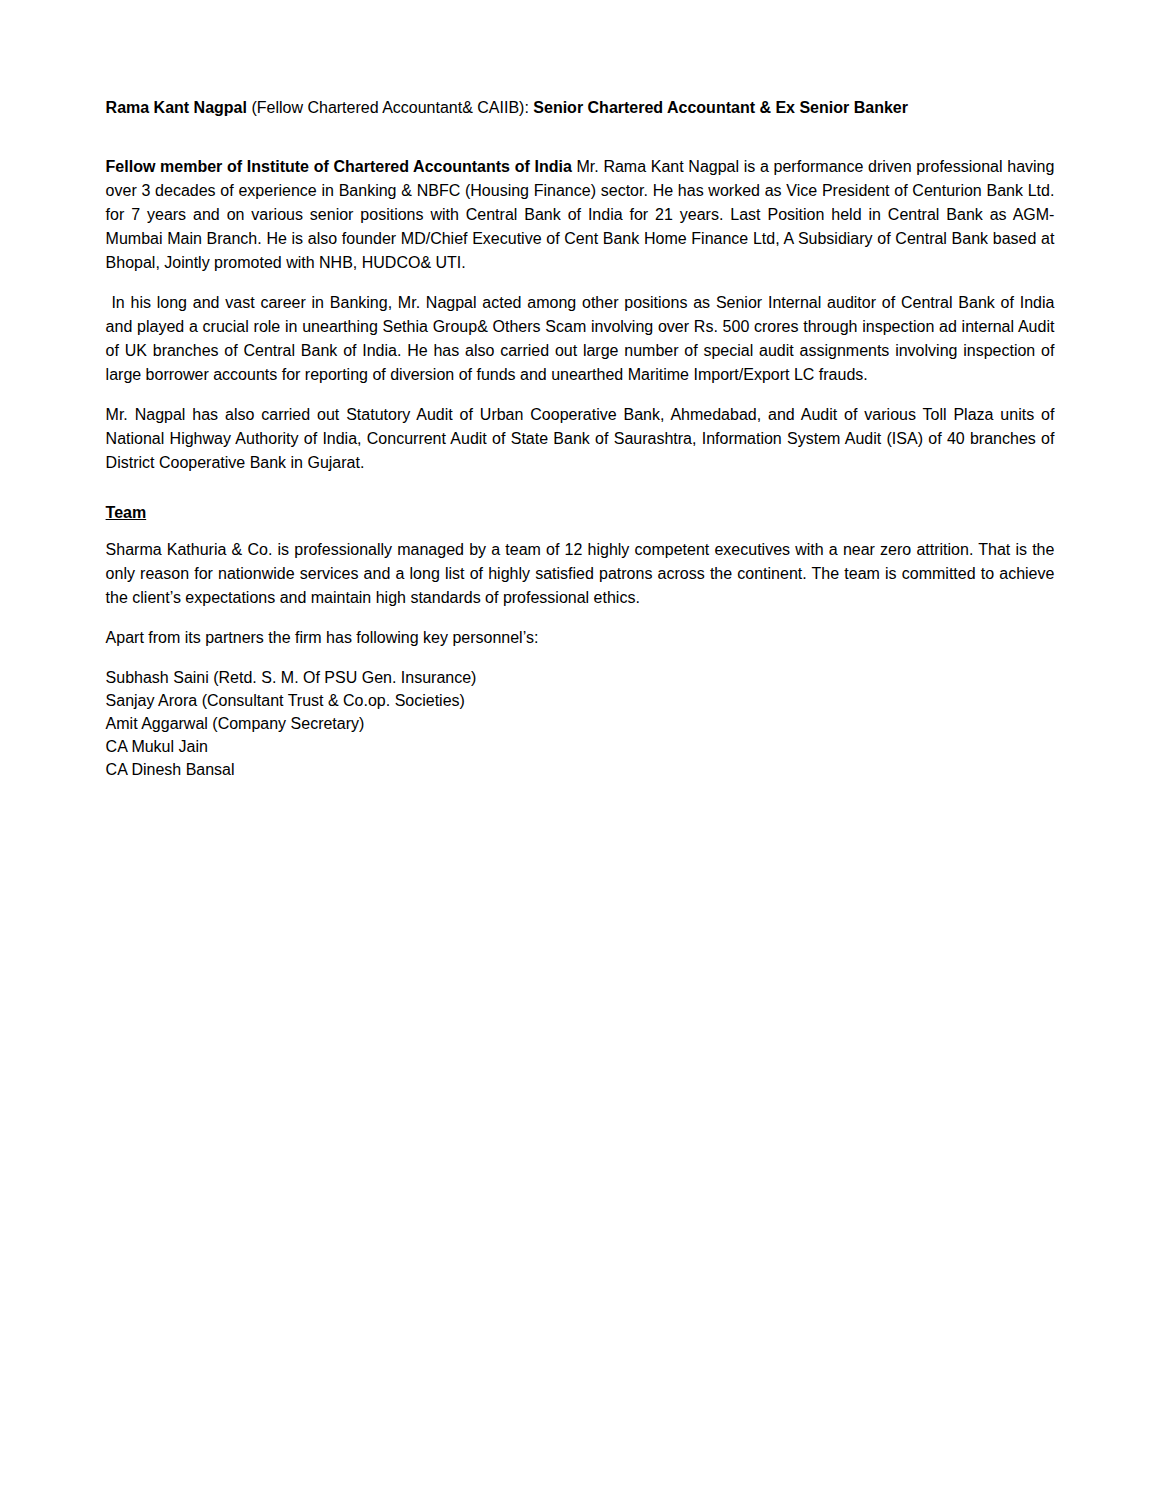Rama Kant Nagpal (Fellow Chartered Accountant& CAIIB): Senior Chartered Accountant & Ex Senior Banker
Fellow member of Institute of Chartered Accountants of India Mr. Rama Kant Nagpal is a performance driven professional having over 3 decades of experience in Banking & NBFC (Housing Finance) sector. He has worked as Vice President of Centurion Bank Ltd. for 7 years and on various senior positions with Central Bank of India for 21 years. Last Position held in Central Bank as AGM-Mumbai Main Branch. He is also founder MD/Chief Executive of Cent Bank Home Finance Ltd, A Subsidiary of Central Bank based at Bhopal, Jointly promoted with NHB, HUDCO& UTI.
In his long and vast career in Banking, Mr. Nagpal acted among other positions as Senior Internal auditor of Central Bank of India and played a crucial role in unearthing Sethia Group& Others Scam involving over Rs. 500 crores through inspection ad internal Audit of UK branches of Central Bank of India. He has also carried out large number of special audit assignments involving inspection of large borrower accounts for reporting of diversion of funds and unearthed Maritime Import/Export LC frauds.
Mr. Nagpal has also carried out Statutory Audit of Urban Cooperative Bank, Ahmedabad, and Audit of various Toll Plaza units of National Highway Authority of India, Concurrent Audit of State Bank of Saurashtra, Information System Audit (ISA) of 40 branches of District Cooperative Bank in Gujarat.
Team
Sharma Kathuria & Co. is professionally managed by a team of 12 highly competent executives with a near zero attrition. That is the only reason for nationwide services and a long list of highly satisfied patrons across the continent. The team is committed to achieve the client’s expectations and maintain high standards of professional ethics.
Apart from its partners the firm has following key personnel’s:
Subhash Saini (Retd. S. M. Of PSU Gen. Insurance)
Sanjay Arora (Consultant Trust & Co.op. Societies)
Amit Aggarwal (Company Secretary)
CA Mukul Jain
CA Dinesh Bansal